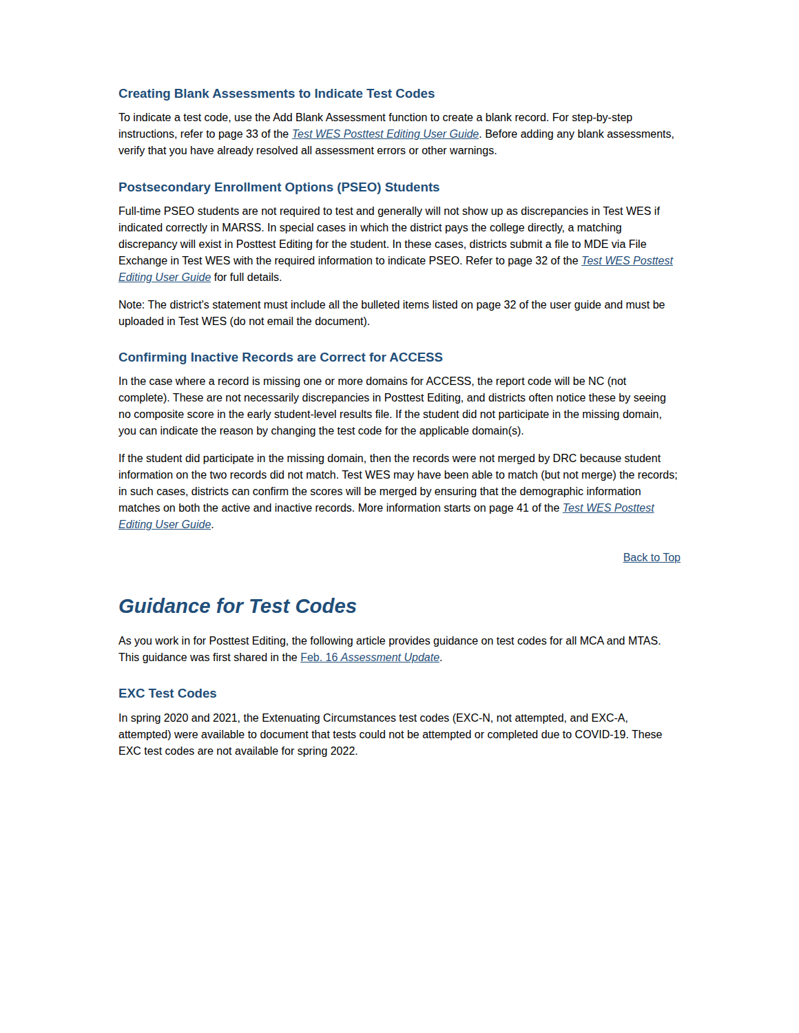Creating Blank Assessments to Indicate Test Codes
To indicate a test code, use the Add Blank Assessment function to create a blank record. For step-by-step instructions, refer to page 33 of the Test WES Posttest Editing User Guide. Before adding any blank assessments, verify that you have already resolved all assessment errors or other warnings.
Postsecondary Enrollment Options (PSEO) Students
Full-time PSEO students are not required to test and generally will not show up as discrepancies in Test WES if indicated correctly in MARSS. In special cases in which the district pays the college directly, a matching discrepancy will exist in Posttest Editing for the student. In these cases, districts submit a file to MDE via File Exchange in Test WES with the required information to indicate PSEO. Refer to page 32 of the Test WES Posttest Editing User Guide for full details.
Note: The district's statement must include all the bulleted items listed on page 32 of the user guide and must be uploaded in Test WES (do not email the document).
Confirming Inactive Records are Correct for ACCESS
In the case where a record is missing one or more domains for ACCESS, the report code will be NC (not complete). These are not necessarily discrepancies in Posttest Editing, and districts often notice these by seeing no composite score in the early student-level results file. If the student did not participate in the missing domain, you can indicate the reason by changing the test code for the applicable domain(s).
If the student did participate in the missing domain, then the records were not merged by DRC because student information on the two records did not match. Test WES may have been able to match (but not merge) the records; in such cases, districts can confirm the scores will be merged by ensuring that the demographic information matches on both the active and inactive records. More information starts on page 41 of the Test WES Posttest Editing User Guide.
Back to Top
Guidance for Test Codes
As you work in for Posttest Editing, the following article provides guidance on test codes for all MCA and MTAS. This guidance was first shared in the Feb. 16 Assessment Update.
EXC Test Codes
In spring 2020 and 2021, the Extenuating Circumstances test codes (EXC-N, not attempted, and EXC-A, attempted) were available to document that tests could not be attempted or completed due to COVID-19. These EXC test codes are not available for spring 2022.